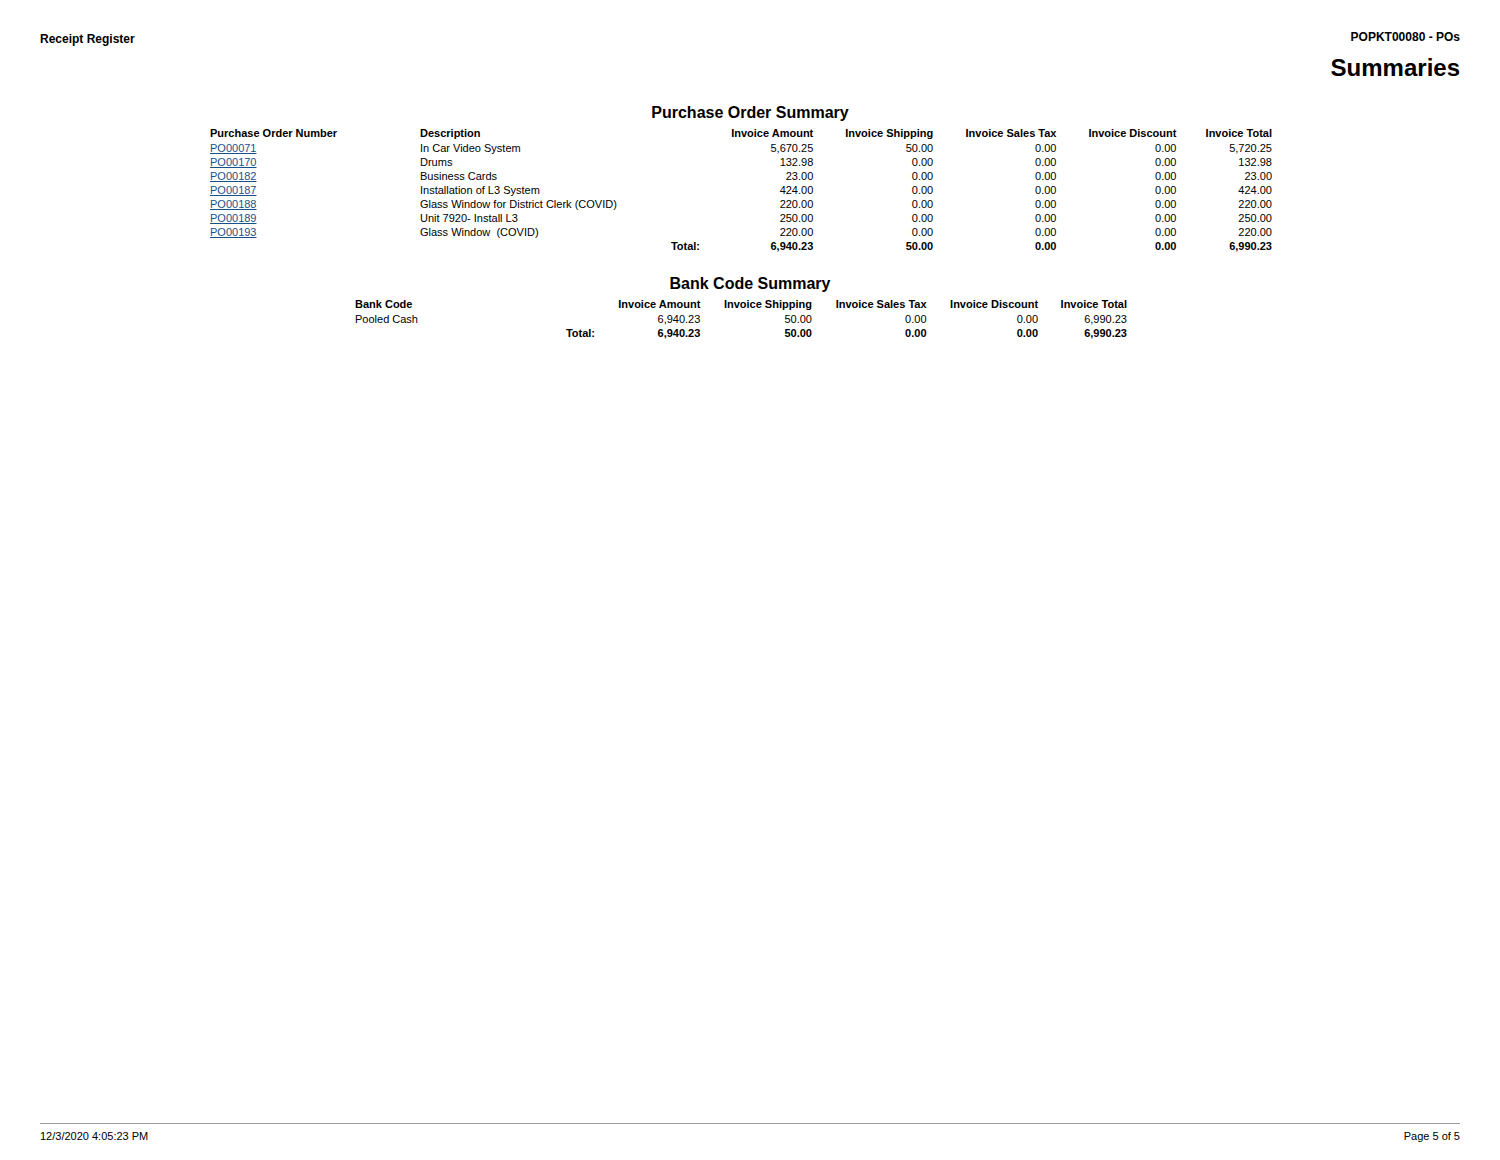Receipt Register
POPKT00080 - POs
Summaries
Purchase Order Summary
| Purchase Order Number | Description | Invoice Amount | Invoice Shipping | Invoice Sales Tax | Invoice Discount | Invoice Total |
| --- | --- | --- | --- | --- | --- | --- |
| PO00071 | In Car Video System | 5,670.25 | 50.00 | 0.00 | 0.00 | 5,720.25 |
| PO00170 | Drums | 132.98 | 0.00 | 0.00 | 0.00 | 132.98 |
| PO00182 | Business Cards | 23.00 | 0.00 | 0.00 | 0.00 | 23.00 |
| PO00187 | Installation of L3 System | 424.00 | 0.00 | 0.00 | 0.00 | 424.00 |
| PO00188 | Glass Window for District Clerk (COVID) | 220.00 | 0.00 | 0.00 | 0.00 | 220.00 |
| PO00189 | Unit 7920- Install L3 | 250.00 | 0.00 | 0.00 | 0.00 | 250.00 |
| PO00193 | Glass Window (COVID) | 220.00 | 0.00 | 0.00 | 0.00 | 220.00 |
| | Total: | 6,940.23 | 50.00 | 0.00 | 0.00 | 6,990.23 |
Bank Code Summary
| Bank Code | Invoice Amount | Invoice Shipping | Invoice Sales Tax | Invoice Discount | Invoice Total |
| --- | --- | --- | --- | --- | --- |
| Pooled Cash | 6,940.23 | 50.00 | 0.00 | 0.00 | 6,990.23 |
| Total: | 6,940.23 | 50.00 | 0.00 | 0.00 | 6,990.23 |
12/3/2020 4:05:23 PM
Page 5 of 5